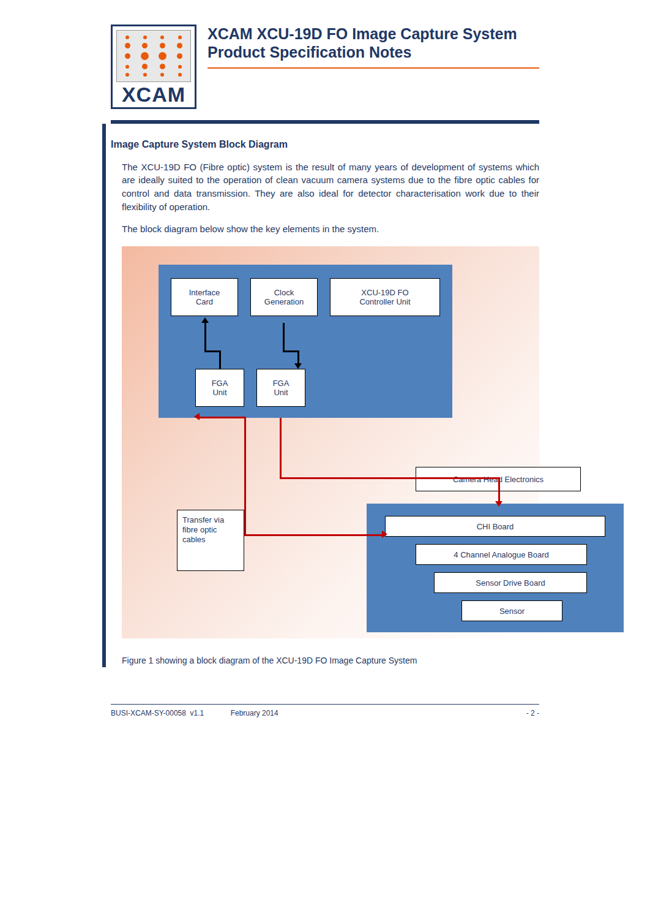XCAM
XCAM XCU-19D FO Image Capture System
Product Specification Notes
Image Capture System Block Diagram
The XCU-19D FO (Fibre optic) system is the result of many years of development of systems which are ideally suited to the operation of clean vacuum camera systems due to the fibre optic cables for control and data transmission. They are also ideal for detector characterisation work due to their flexibility of operation.
The block diagram below show the key elements in the system.
Interface
Card
Clock
Generation
XCU-19D FO
Controller Unit
FGA
Unit
FGA
Unit
CHI Board
4 Channel Analogue Board
Sensor Drive Board
Sensor
Camera Head Electronics
Transfer via fibre optic cables
Figure 1 showing a block diagram of the XCU-19D FO Image Capture System
BUSI-XCAM-SY-00058 v1.1 February 2014
- 2 -